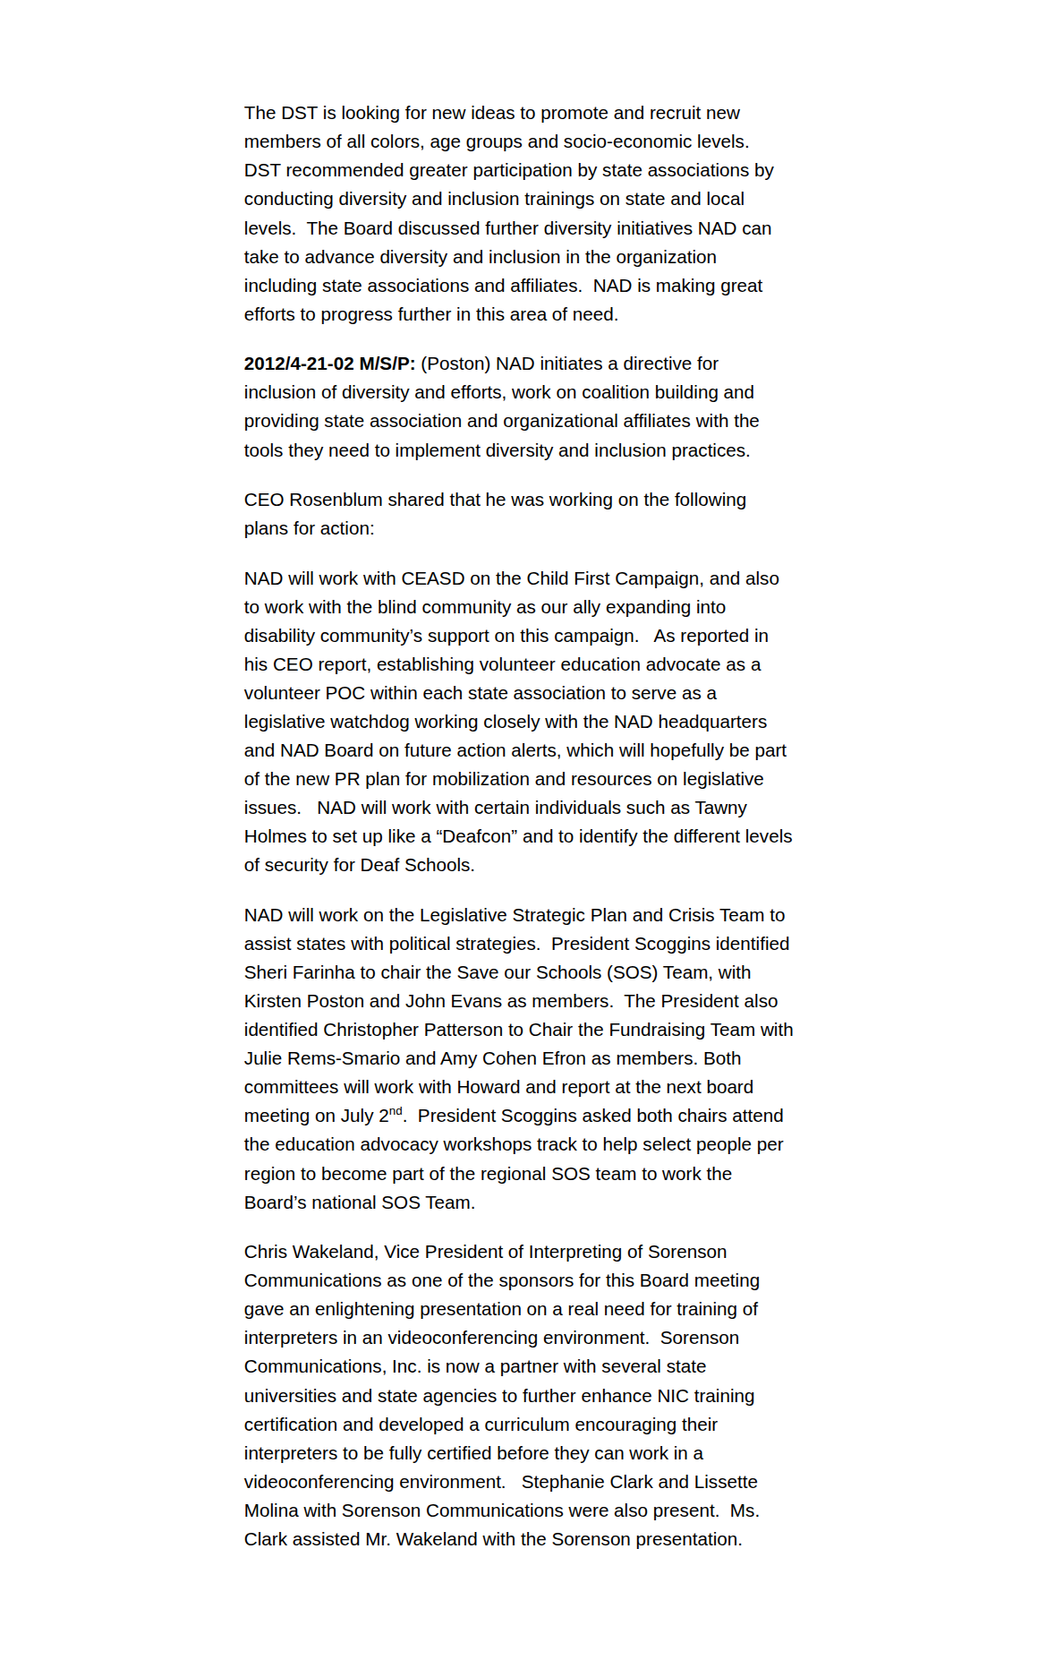The DST is looking for new ideas to promote and recruit new members of all colors, age groups and socio-economic levels. DST recommended greater participation by state associations by conducting diversity and inclusion trainings on state and local levels. The Board discussed further diversity initiatives NAD can take to advance diversity and inclusion in the organization including state associations and affiliates. NAD is making great efforts to progress further in this area of need.
2012/4-21-02 M/S/P: (Poston) NAD initiates a directive for inclusion of diversity and efforts, work on coalition building and providing state association and organizational affiliates with the tools they need to implement diversity and inclusion practices.
CEO Rosenblum shared that he was working on the following plans for action:
NAD will work with CEASD on the Child First Campaign, and also to work with the blind community as our ally expanding into disability community’s support on this campaign. As reported in his CEO report, establishing volunteer education advocate as a volunteer POC within each state association to serve as a legislative watchdog working closely with the NAD headquarters and NAD Board on future action alerts, which will hopefully be part of the new PR plan for mobilization and resources on legislative issues. NAD will work with certain individuals such as Tawny Holmes to set up like a “Deafcon” and to identify the different levels of security for Deaf Schools.
NAD will work on the Legislative Strategic Plan and Crisis Team to assist states with political strategies. President Scoggins identified Sheri Farinha to chair the Save our Schools (SOS) Team, with Kirsten Poston and John Evans as members. The President also identified Christopher Patterson to Chair the Fundraising Team with Julie Rems-Smario and Amy Cohen Efron as members. Both committees will work with Howard and report at the next board meeting on July 2nd. President Scoggins asked both chairs attend the education advocacy workshops track to help select people per region to become part of the regional SOS team to work the Board’s national SOS Team.
Chris Wakeland, Vice President of Interpreting of Sorenson Communications as one of the sponsors for this Board meeting gave an enlightening presentation on a real need for training of interpreters in an videoconferencing environment. Sorenson Communications, Inc. is now a partner with several state universities and state agencies to further enhance NIC training certification and developed a curriculum encouraging their interpreters to be fully certified before they can work in a videoconferencing environment. Stephanie Clark and Lissette Molina with Sorenson Communications were also present. Ms. Clark assisted Mr. Wakeland with the Sorenson presentation.